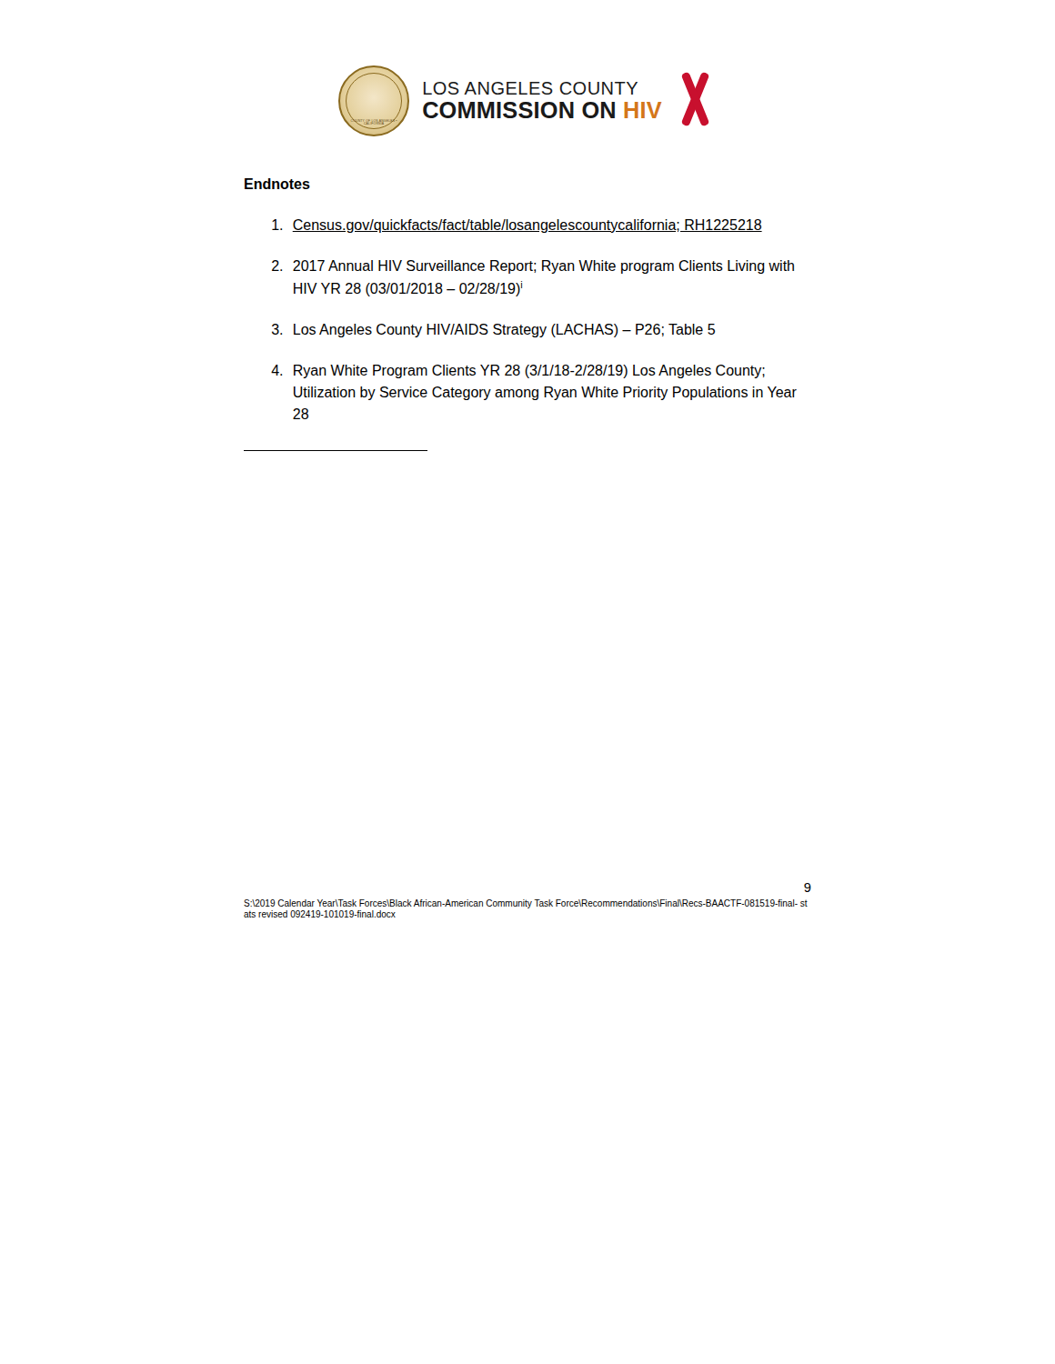LOS ANGELES COUNTY
COMMISSION ON HIV
Endnotes
Census.gov/quickfacts/fact/table/losangelescountycalifornia; RH1225218
2017 Annual HIV Surveillance Report; Ryan White program Clients Living with HIV YR 28 (03/01/2018 – 02/28/19)i
Los Angeles County HIV/AIDS Strategy (LACHAS) – P26; Table 5
Ryan White Program Clients YR 28 (3/1/18-2/28/19) Los Angeles County; Utilization by Service Category among Ryan White Priority Populations in Year 28
9
S:\2019 Calendar Year\Task Forces\Black African-American Community Task Force\Recommendations\Final\Recs-BAACTF-081519-final- stats revised 092419-101019-final.docx